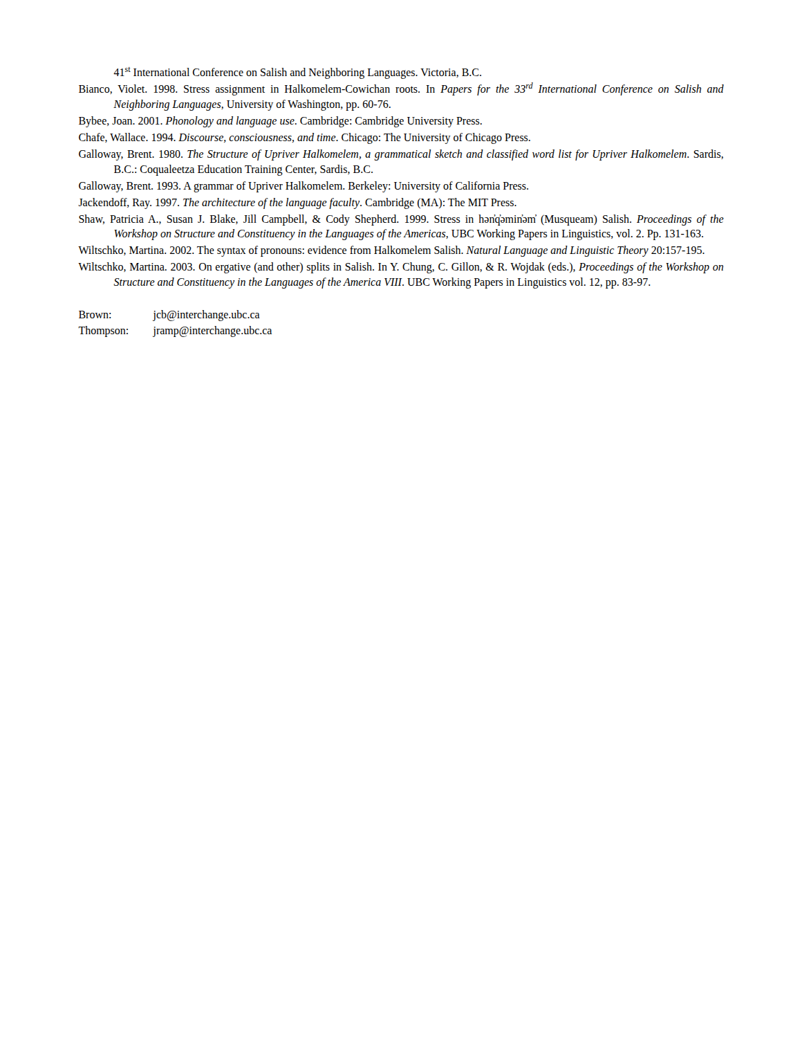41st International Conference on Salish and Neighboring Languages. Victoria, B.C.
Bianco, Violet. 1998. Stress assignment in Halkomelem-Cowichan roots. In Papers for the 33rd International Conference on Salish and Neighboring Languages, University of Washington, pp. 60-76.
Bybee, Joan. 2001. Phonology and language use. Cambridge: Cambridge University Press.
Chafe, Wallace. 1994. Discourse, consciousness, and time. Chicago: The University of Chicago Press.
Galloway, Brent. 1980. The Structure of Upriver Halkomelem, a grammatical sketch and classified word list for Upriver Halkomelem. Sardis, B.C.: Coqualeetza Education Training Center, Sardis, B.C.
Galloway, Brent. 1993. A grammar of Upriver Halkomelem. Berkeley: University of California Press.
Jackendoff, Ray. 1997. The architecture of the language faculty. Cambridge (MA): The MIT Press.
Shaw, Patricia A., Susan J. Blake, Jill Campbell, & Cody Shepherd. 1999. Stress in hən̓q̓əmin̓əm̓ (Musqueam) Salish. Proceedings of the Workshop on Structure and Constituency in the Languages of the Americas, UBC Working Papers in Linguistics, vol. 2. Pp. 131-163.
Wiltschko, Martina. 2002. The syntax of pronouns: evidence from Halkomelem Salish. Natural Language and Linguistic Theory 20:157-195.
Wiltschko, Martina. 2003. On ergative (and other) splits in Salish. In Y. Chung, C. Gillon, & R. Wojdak (eds.), Proceedings of the Workshop on Structure and Constituency in the Languages of the America VIII. UBC Working Papers in Linguistics vol. 12, pp. 83-97.
| Brown: | jcb@interchange.ubc.ca |
| Thompson: | jramp@interchange.ubc.ca |